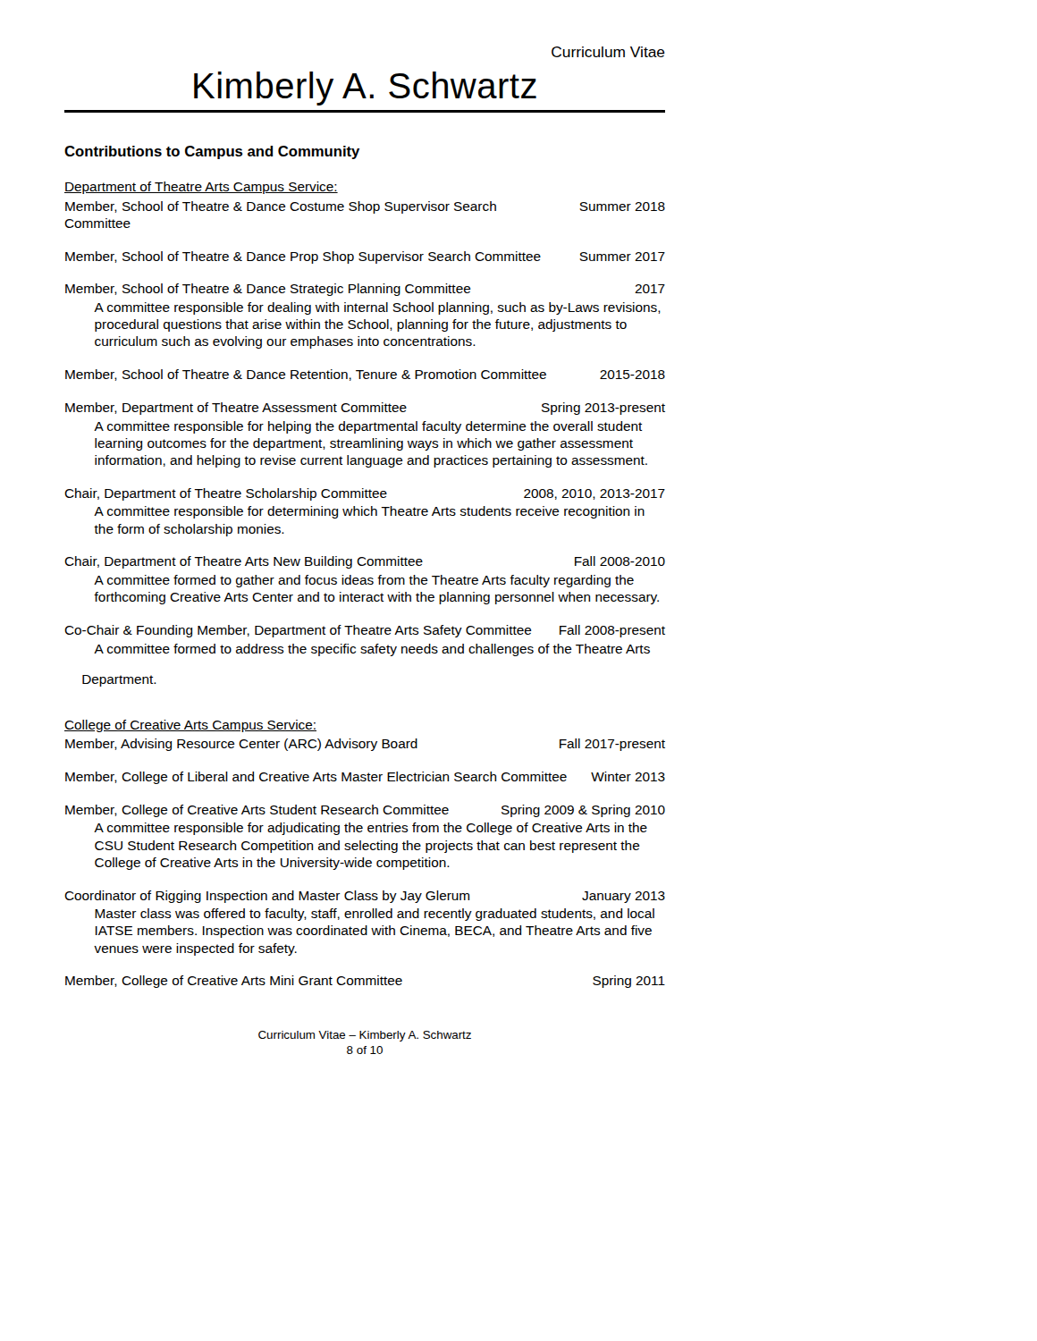Curriculum Vitae
Kimberly A. Schwartz
Contributions to Campus and Community
Department of Theatre Arts Campus Service:
Member, School of Theatre & Dance Costume Shop Supervisor Search Committee Summer 2018
Member, School of Theatre & Dance Prop Shop Supervisor Search Committee Summer 2017
Member, School of Theatre & Dance Strategic Planning Committee 2017
A committee responsible for dealing with internal School planning, such as by-Laws revisions, procedural questions that arise within the School, planning for the future, adjustments to curriculum such as evolving our emphases into concentrations.
Member, School of Theatre & Dance Retention, Tenure & Promotion Committee 2015-2018
Member, Department of Theatre Assessment Committee Spring 2013-present
A committee responsible for helping the departmental faculty determine the overall student learning outcomes for the department, streamlining ways in which we gather assessment information, and helping to revise current language and practices pertaining to assessment.
Chair, Department of Theatre Scholarship Committee 2008, 2010, 2013-2017
A committee responsible for determining which Theatre Arts students receive recognition in the form of scholarship monies.
Chair, Department of Theatre Arts New Building Committee Fall 2008-2010
A committee formed to gather and focus ideas from the Theatre Arts faculty regarding the forthcoming Creative Arts Center and to interact with the planning personnel when necessary.
Co-Chair & Founding Member, Department of Theatre Arts Safety Committee Fall 2008-present
A committee formed to address the specific safety needs and challenges of the Theatre Arts
Department.
College of Creative Arts Campus Service:
Member, Advising Resource Center (ARC) Advisory Board Fall 2017-present
Member, College of Liberal and Creative Arts Master Electrician Search Committee Winter 2013
Member, College of Creative Arts Student Research Committee Spring 2009 & Spring 2010
A committee responsible for adjudicating the entries from the College of Creative Arts in the CSU Student Research Competition and selecting the projects that can best represent the College of Creative Arts in the University-wide competition.
Coordinator of Rigging Inspection and Master Class by Jay Glerum January 2013
Master class was offered to faculty, staff, enrolled and recently graduated students, and local IATSE members. Inspection was coordinated with Cinema, BECA, and Theatre Arts and five venues were inspected for safety.
Member, College of Creative Arts Mini Grant Committee Spring 2011
Curriculum Vitae – Kimberly A. Schwartz
8 of 10